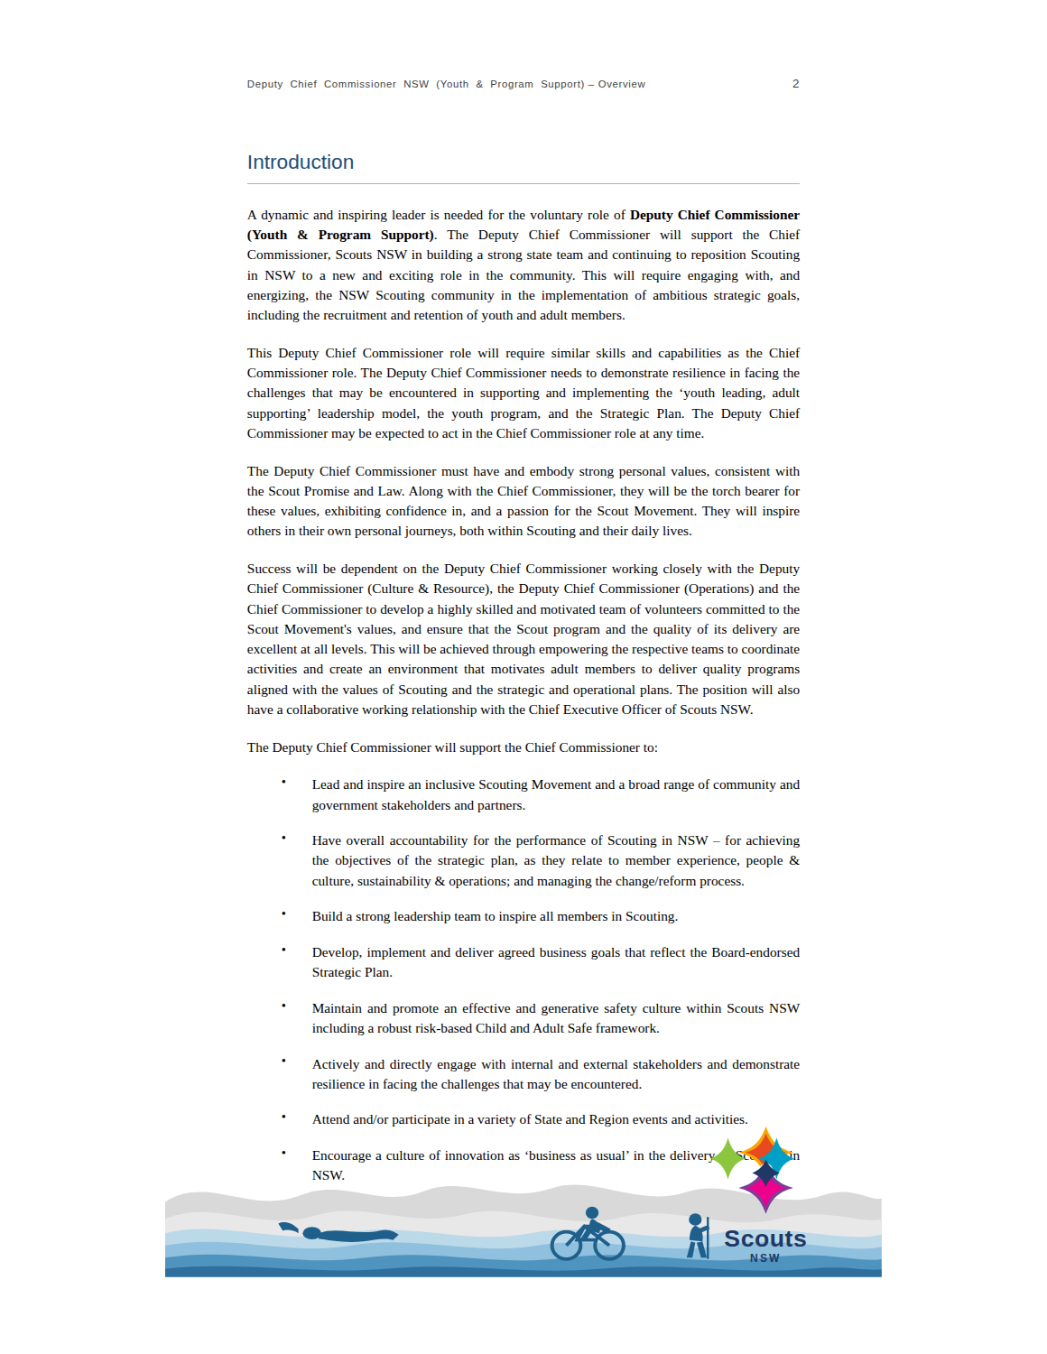Deputy Chief Commissioner NSW (Youth & Program Support) – Overview 2
Introduction
A dynamic and inspiring leader is needed for the voluntary role of Deputy Chief Commissioner (Youth & Program Support). The Deputy Chief Commissioner will support the Chief Commissioner, Scouts NSW in building a strong state team and continuing to reposition Scouting in NSW to a new and exciting role in the community. This will require engaging with, and energizing, the NSW Scouting community in the implementation of ambitious strategic goals, including the recruitment and retention of youth and adult members.
This Deputy Chief Commissioner role will require similar skills and capabilities as the Chief Commissioner role. The Deputy Chief Commissioner needs to demonstrate resilience in facing the challenges that may be encountered in supporting and implementing the ‘youth leading, adult supporting’ leadership model, the youth program, and the Strategic Plan. The Deputy Chief Commissioner may be expected to act in the Chief Commissioner role at any time.
The Deputy Chief Commissioner must have and embody strong personal values, consistent with the Scout Promise and Law. Along with the Chief Commissioner, they will be the torch bearer for these values, exhibiting confidence in, and a passion for the Scout Movement. They will inspire others in their own personal journeys, both within Scouting and their daily lives.
Success will be dependent on the Deputy Chief Commissioner working closely with the Deputy Chief Commissioner (Culture & Resource), the Deputy Chief Commissioner (Operations) and the Chief Commissioner to develop a highly skilled and motivated team of volunteers committed to the Scout Movement's values, and ensure that the Scout program and the quality of its delivery are excellent at all levels. This will be achieved through empowering the respective teams to coordinate activities and create an environment that motivates adult members to deliver quality programs aligned with the values of Scouting and the strategic and operational plans. The position will also have a collaborative working relationship with the Chief Executive Officer of Scouts NSW.
The Deputy Chief Commissioner will support the Chief Commissioner to:
Lead and inspire an inclusive Scouting Movement and a broad range of community and government stakeholders and partners.
Have overall accountability for the performance of Scouting in NSW – for achieving the objectives of the strategic plan, as they relate to member experience, people & culture, sustainability & operations; and managing the change/reform process.
Build a strong leadership team to inspire all members in Scouting.
Develop, implement and deliver agreed business goals that reflect the Board-endorsed Strategic Plan.
Maintain and promote an effective and generative safety culture within Scouts NSW including a robust risk-based Child and Adult Safe framework.
Actively and directly engage with internal and external stakeholders and demonstrate resilience in facing the challenges that may be encountered.
Attend and/or participate in a variety of State and Region events and activities.
Encourage a culture of innovation as ‘business as usual’ in the delivery of Scouting in NSW.
Demonstrate Scouting values, exhibiting confidence in the Strategy, and with a passion for relating with and inspiring others in their journey to personal growth within Scouting.
ScoutsNSW